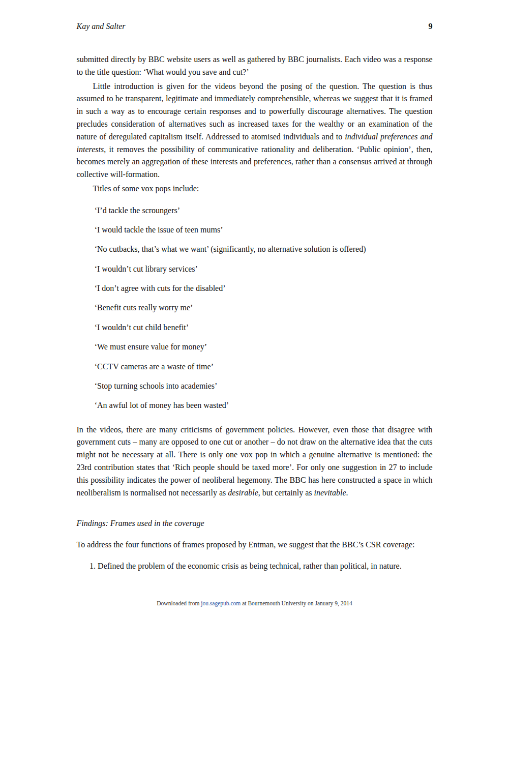Kay and Salter 9
submitted directly by BBC website users as well as gathered by BBC journalists. Each video was a response to the title question: ‘What would you save and cut?’
Little introduction is given for the videos beyond the posing of the question. The question is thus assumed to be transparent, legitimate and immediately comprehensible, whereas we suggest that it is framed in such a way as to encourage certain responses and to powerfully discourage alternatives. The question precludes consideration of alternatives such as increased taxes for the wealthy or an examination of the nature of deregulated capitalism itself. Addressed to atomised individuals and to individual preferences and interests, it removes the possibility of communicative rationality and deliberation. ‘Public opinion’, then, becomes merely an aggregation of these interests and preferences, rather than a consensus arrived at through collective will-formation.
Titles of some vox pops include:
‘I’d tackle the scroungers’
‘I would tackle the issue of teen mums’
‘No cutbacks, that’s what we want’ (significantly, no alternative solution is offered)
‘I wouldn’t cut library services’
‘I don’t agree with cuts for the disabled’
‘Benefit cuts really worry me’
‘I wouldn’t cut child benefit’
‘We must ensure value for money’
‘CCTV cameras are a waste of time’
‘Stop turning schools into academies’
‘An awful lot of money has been wasted’
In the videos, there are many criticisms of government policies. However, even those that disagree with government cuts – many are opposed to one cut or another – do not draw on the alternative idea that the cuts might not be necessary at all. There is only one vox pop in which a genuine alternative is mentioned: the 23rd contribution states that ‘Rich people should be taxed more’. For only one suggestion in 27 to include this possibility indicates the power of neoliberal hegemony. The BBC has here constructed a space in which neoliberalism is normalised not necessarily as desirable, but certainly as inevitable.
Findings: Frames used in the coverage
To address the four functions of frames proposed by Entman, we suggest that the BBC’s CSR coverage:
Defined the problem of the economic crisis as being technical, rather than political, in nature.
Downloaded from jou.sagepub.com at Bournemouth University on January 9, 2014